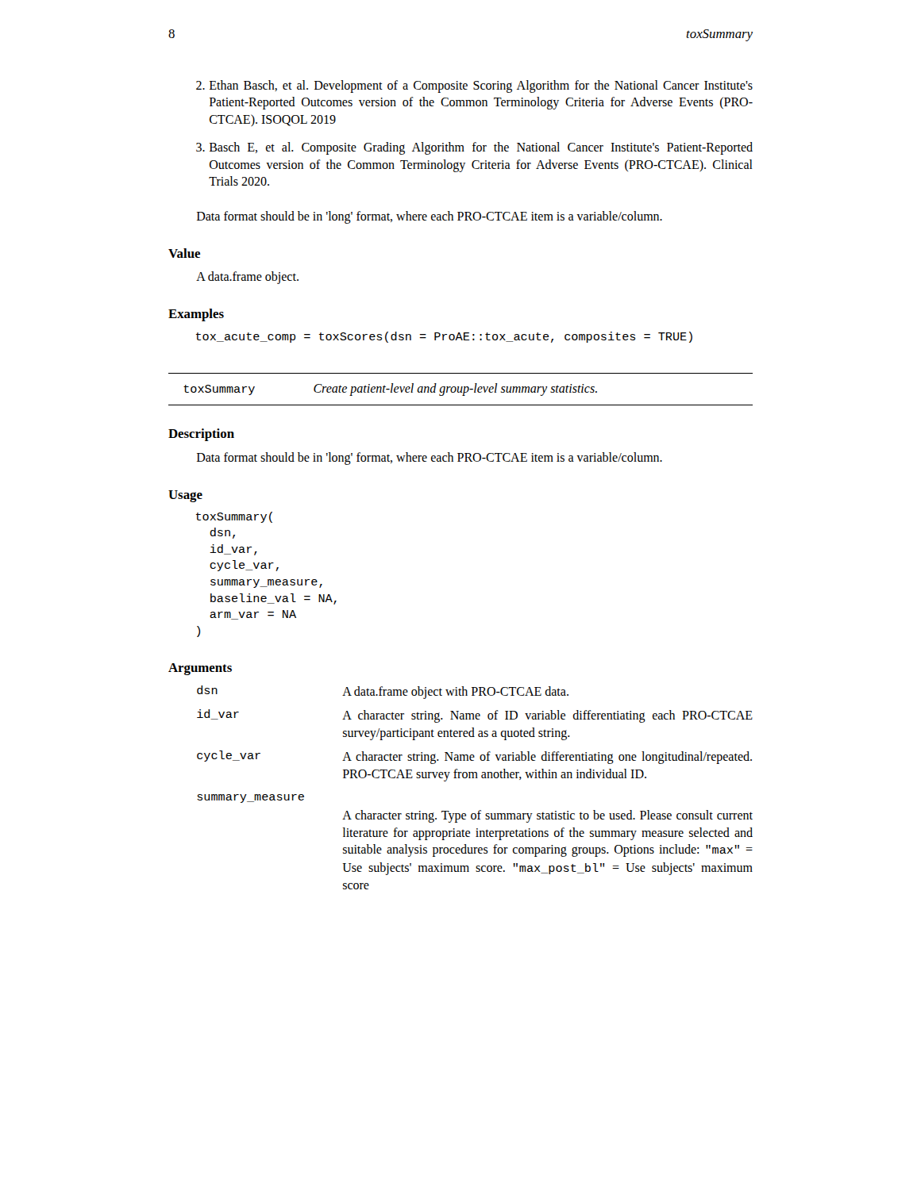8 toxSummary
Ethan Basch, et al. Development of a Composite Scoring Algorithm for the National Cancer Institute's Patient-Reported Outcomes version of the Common Terminology Criteria for Adverse Events (PRO-CTCAE). ISOQOL 2019
Basch E, et al. Composite Grading Algorithm for the National Cancer Institute's Patient-Reported Outcomes version of the Common Terminology Criteria for Adverse Events (PRO-CTCAE). Clinical Trials 2020.
Data format should be in 'long' format, where each PRO-CTCAE item is a variable/column.
Value
A data.frame object.
Examples
tox_acute_comp = toxScores(dsn = ProAE::tox_acute, composites = TRUE)
toxSummary Create patient-level and group-level summary statistics.
Description
Data format should be in 'long' format, where each PRO-CTCAE item is a variable/column.
Usage
toxSummary(
  dsn,
  id_var,
  cycle_var,
  summary_measure,
  baseline_val = NA,
  arm_var = NA
)
Arguments
dsn
A data.frame object with PRO-CTCAE data.
id_var
A character string. Name of ID variable differentiating each PRO-CTCAE survey/participant entered as a quoted string.
cycle_var
A character string. Name of variable differentiating one longitudinal/repeated. PRO-CTCAE survey from another, within an individual ID.
summary_measure
A character string. Type of summary statistic to be used. Please consult current literature for appropriate interpretations of the summary measure selected and suitable analysis procedures for comparing groups. Options include: "max" = Use subjects' maximum score. "max_post_bl" = Use subjects' maximum score